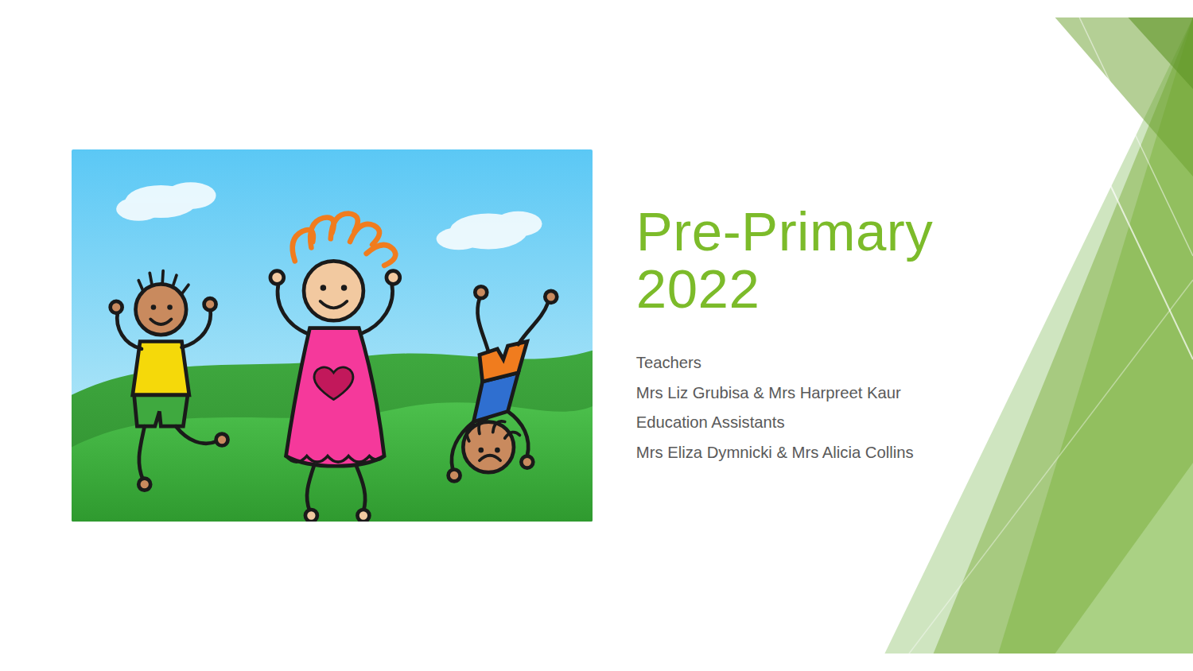Three children playing on a grassy hill.
Pre-Primary
2022
Teachers
Mrs Liz Grubisa & Mrs Harpreet Kaur
Education Assistants
Mrs Eliza Dymnicki & Mrs Alicia Collins